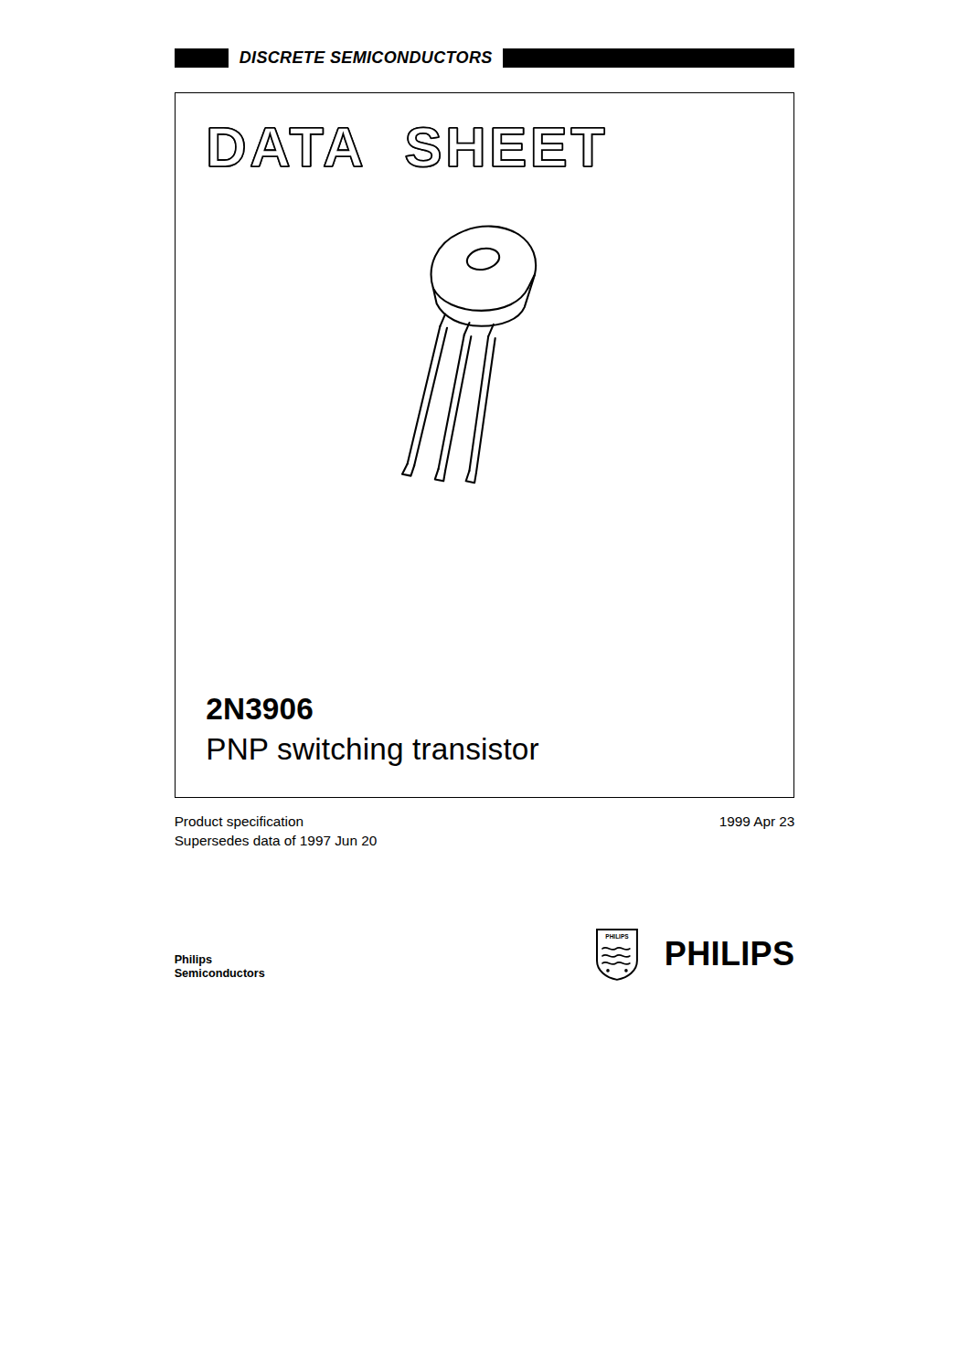DISCRETE SEMICONDUCTORS
DATA SHEET
2N3906
PNP switching transistor
Product specification
Supersedes data of 1997 Jun 20
1999 Apr 23
Philips Semiconductors
PHILIPS
PHILIPS